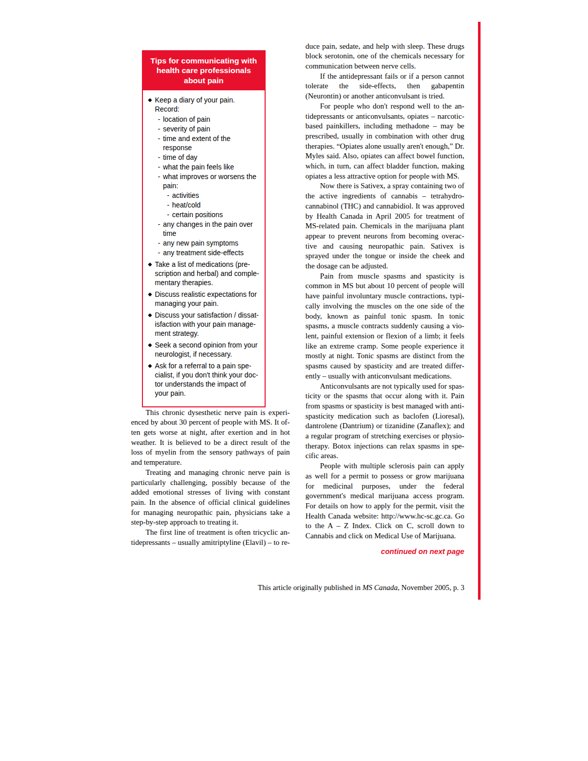Tips for communicating with health care professionals about pain
Keep a diary of your pain. Record:
location of pain
severity of pain
time and extent of the response
time of day
what the pain feels like
what improves or worsens the pain:
activities
heat/cold
certain positions
any changes in the pain over time
any new pain symptoms
any treatment side-effects
Take a list of medications (prescription and herbal) and complementary therapies.
Discuss realistic expectations for managing your pain.
Discuss your satisfaction / dissatisfaction with your pain management strategy.
Seek a second opinion from your neurologist, if necessary.
Ask for a referral to a pain specialist, if you don't think your doctor understands the impact of your pain.
This chronic dysesthetic nerve pain is experienced by about 30 percent of people with MS. It often gets worse at night, after exertion and in hot weather. It is believed to be a direct result of the loss of myelin from the sensory pathways of pain and temperature.
Treating and managing chronic nerve pain is particularly challenging, possibly because of the added emotional stresses of living with constant pain. In the absence of official clinical guidelines for managing neuropathic pain, physicians take a step-by-step approach to treating it.
The first line of treatment is often tricyclic antidepressants – usually amitriptyline (Elavil) – to reduce pain, sedate, and help with sleep. These drugs block serotonin, one of the chemicals necessary for communication between nerve cells.
If the antidepressant fails or if a person cannot tolerate the side-effects, then gabapentin (Neurontin) or another anticonvulsant is tried.
For people who don't respond well to the antidepressants or anticonvulsants, opiates – narcotic-based painkillers, including methadone – may be prescribed, usually in combination with other drug therapies. “Opiates alone usually aren't enough,” Dr. Myles said. Also, opiates can affect bowel function, which, in turn, can affect bladder function, making opiates a less attractive option for people with MS.
Now there is Sativex, a spray containing two of the active ingredients of cannabis – tetrahydrocannabinol (THC) and cannabidiol. It was approved by Health Canada in April 2005 for treatment of MS-related pain. Chemicals in the marijuana plant appear to prevent neurons from becoming overactive and causing neuropathic pain. Sativex is sprayed under the tongue or inside the cheek and the dosage can be adjusted.
Pain from muscle spasms and spasticity is common in MS but about 10 percent of people will have painful involuntary muscle contractions, typically involving the muscles on the one side of the body, known as painful tonic spasm. In tonic spasms, a muscle contracts suddenly causing a violent, painful extension or flexion of a limb; it feels like an extreme cramp. Some people experience it mostly at night. Tonic spasms are distinct from the spasms caused by spasticity and are treated differently – usually with anticonvulsant medications.
Anticonvulsants are not typically used for spasticity or the spasms that occur along with it. Pain from spasms or spasticity is best managed with antispasticity medication such as baclofen (Lioresal), dantrolene (Dantrium) or tizanidine (Zanaflex); and a regular program of stretching exercises or physiotherapy. Botox injections can relax spasms in specific areas.
People with multiple sclerosis pain can apply as well for a permit to possess or grow marijuana for medicinal purposes, under the federal government's medical marijuana access program. For details on how to apply for the permit, visit the Health Canada website: http://www.hc-sc.gc.ca. Go to the A – Z Index. Click on C, scroll down to Cannabis and click on Medical Use of Marijuana.
continued on next page
This article originally published in MS Canada, November 2005, p. 3